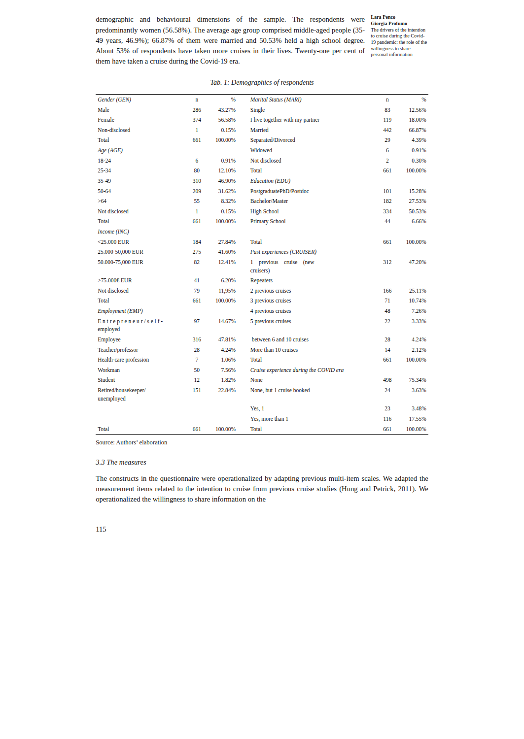Lara Penco
Giorgia Profumo
The drivers of the intention to cruise during the Covid-19 pandemic: the role of the willingness to share personal information
demographic and behavioural dimensions of the sample. The respondents were predominantly women (56.58%). The average age group comprised middle-aged people (35-49 years, 46.9%); 66.87% of them were married and 50.53% held a high school degree. About 53% of respondents have taken more cruises in their lives. Twenty-one per cent of them have taken a cruise during the Covid-19 era.
Tab. 1: Demographics of respondents
| Gender (GEN) | n | % | | Marital Status (MARI) | n | % |
| Male | 286 | 43.27% | | Single | 83 | 12.56% |
| Female | 374 | 56.58% | | I live together with my partner | 119 | 18.00% |
| Non-disclosed | 1 | 0.15% | | Married | 442 | 66.87% |
| Total | 661 | 100.00% | | Separated/Divorced | 29 | 4.39% |
| Age (AGE) | | | | Widowed | 6 | 0.91% |
| 18-24 | 6 | 0.91% | | Not disclosed | 2 | 0.30% |
| 25-34 | 80 | 12.10% | | Total | 661 | 100.00% |
| 35-49 | 310 | 46.90% | | Education (EDU) | | |
| 50-64 | 209 | 31.62% | | PostgraduatePhD/Postdoc | 101 | 15.28% |
| >64 | 55 | 8.32% | | Bachelor/Master | 182 | 27.53% |
| Not disclosed | 1 | 0.15% | | High School | 334 | 50.53% |
| Total | 661 | 100.00% | | Primary School | 44 | 6.66% |
| Income (INC) | | | | | | |
| <25.000 EUR | 184 | 27.84% | | Total | 661 | 100.00% |
| 25.000-50,000 EUR | 275 | 41.60% | | Past experiences (CRUISER) | | |
| 50.000-75,000 EUR | 82 | 12.41% | | 1 previous cruise (new cruisers) | 312 | 47.20% |
| >75.000€ EUR | 41 | 6.20% | | Repeaters | | |
| Not disclosed | 79 | 11,95% | | 2 previous cruises | 166 | 25.11% |
| Total | 661 | 100.00% | | 3 previous cruises | 71 | 10.74% |
| Employment (EMP) | | | | 4 previous cruises | 48 | 7.26% |
| E n t r e p r e n e u r / s e l f - employed | 97 | 14.67% | | 5 previous cruises | 22 | 3.33% |
| Employee | 316 | 47.81% | | between 6 and 10 cruises | 28 | 4.24% |
| Teacher/professor | 28 | 4.24% | | More than 10 cruises | 14 | 2.12% |
| Health-care profession | 7 | 1.06% | | Total | 661 | 100.00% |
| Workman | 50 | 7.56% | | Cruise experience during the COVID era | | |
| Student | 12 | 1.82% | | None | 498 | 75.34% |
| Retired/housekeeper/ unemployed | 151 | 22.84% | | None, but 1 cruise booked | 24 | 3.63% |
| | | | | Yes, 1 | 23 | 3.48% |
| | | | | Yes, more than 1 | 116 | 17.55% |
| Total | 661 | 100.00% | | Total | 661 | 100.00% |
Source: Authors’ elaboration
3.3 The measures
The constructs in the questionnaire were operationalized by adapting previous multi-item scales. We adapted the measurement items related to the intention to cruise from previous cruise studies (Hung and Petrick, 2011). We operationalized the willingness to share information on the
115